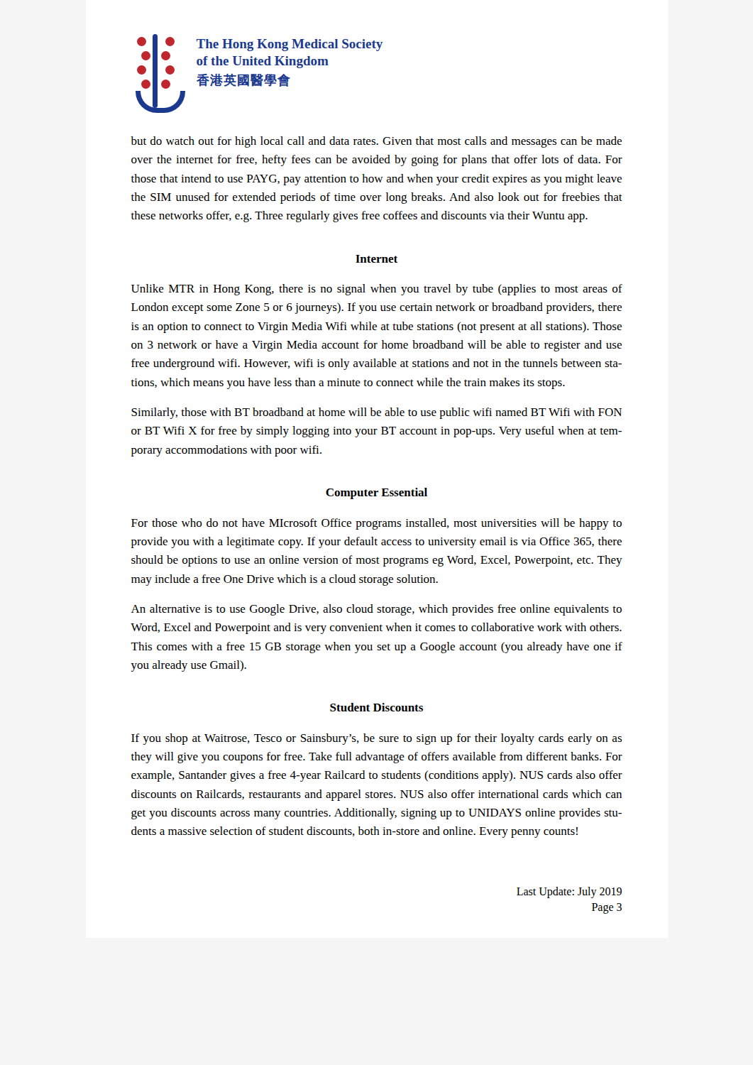The Hong Kong Medical Society
of the United Kingdom 香港英國醫學會
but do watch out for high local call and data rates. Given that most calls and messages can be made over the internet for free, hefty fees can be avoided by going for plans that offer lots of data. For those that intend to use PAYG, pay attention to how and when your credit expires as you might leave the SIM unused for extended periods of time over long breaks. And also look out for freebies that these networks offer, e.g. Three regularly gives free coffees and discounts via their Wuntu app.
Internet
Unlike MTR in Hong Kong, there is no signal when you travel by tube (applies to most areas of London except some Zone 5 or 6 journeys). If you use certain network or broadband providers, there is an option to connect to Virgin Media Wifi while at tube stations (not present at all stations). Those on 3 network or have a Virgin Media account for home broadband will be able to register and use free underground wifi. However, wifi is only available at stations and not in the tunnels between stations, which means you have less than a minute to connect while the train makes its stops.
Similarly, those with BT broadband at home will be able to use public wifi named BT Wifi with FON or BT Wifi X for free by simply logging into your BT account in pop-ups. Very useful when at temporary accommodations with poor wifi.
Computer Essential
For those who do not have MIcrosoft Office programs installed, most universities will be happy to provide you with a legitimate copy. If your default access to university email is via Office 365, there should be options to use an online version of most programs eg Word, Excel, Powerpoint, etc. They may include a free One Drive which is a cloud storage solution.
An alternative is to use Google Drive, also cloud storage, which provides free online equivalents to Word, Excel and Powerpoint and is very convenient when it comes to collaborative work with others. This comes with a free 15 GB storage when you set up a Google account (you already have one if you already use Gmail).
Student Discounts
If you shop at Waitrose, Tesco or Sainsbury’s, be sure to sign up for their loyalty cards early on as they will give you coupons for free. Take full advantage of offers available from different banks. For example, Santander gives a free 4-year Railcard to students (conditions apply). NUS cards also offer discounts on Railcards, restaurants and apparel stores. NUS also offer international cards which can get you discounts across many countries. Additionally, signing up to UNIDAYS online provides students a massive selection of student discounts, both in-store and online. Every penny counts!
Last Update: July 2019
Page 3